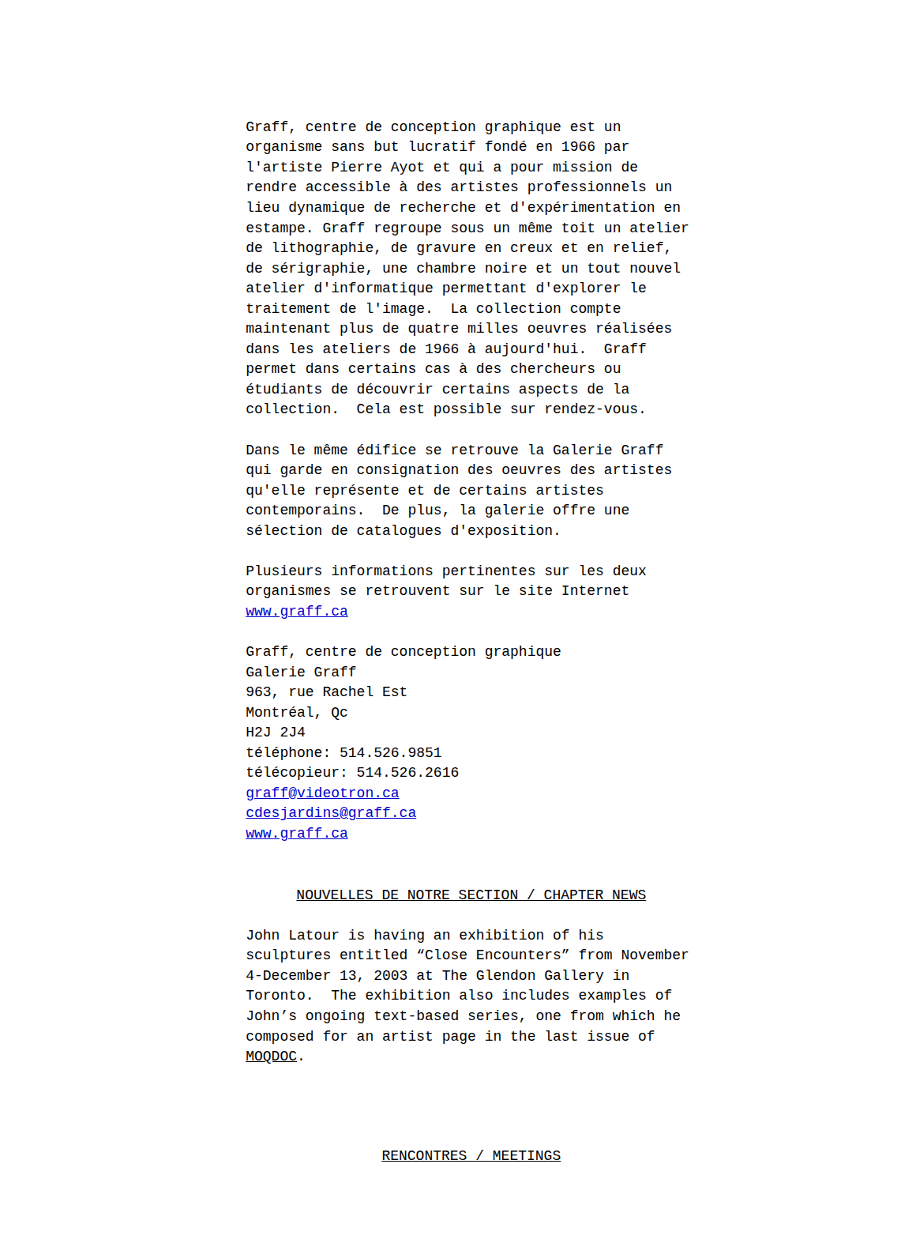Graff, centre de conception graphique est un organisme sans but lucratif fondé en 1966 par l'artiste Pierre Ayot et qui a pour mission de rendre accessible à des artistes professionnels un lieu dynamique de recherche et d'expérimentation en estampe. Graff regroupe sous un même toit un atelier de lithographie, de gravure en creux et en relief, de sérigraphie, une chambre noire et un tout nouvel atelier d'informatique permettant d'explorer le traitement de l'image. La collection compte maintenant plus de quatre milles oeuvres réalisées dans les ateliers de 1966 à aujourd'hui. Graff permet dans certains cas à des chercheurs ou étudiants de découvrir certains aspects de la collection. Cela est possible sur rendez-vous.
Dans le même édifice se retrouve la Galerie Graff qui garde en consignation des oeuvres des artistes qu'elle représente et de certains artistes contemporains. De plus, la galerie offre une sélection de catalogues d'exposition.
Plusieurs informations pertinentes sur les deux organismes se retrouvent sur le site Internet www.graff.ca
Graff, centre de conception graphique Galerie Graff 963, rue Rachel Est Montréal, Qc H2J 2J4 téléphone: 514.526.9851 télécopieur: 514.526.2616 graff@videotron.ca cdesjardins@graff.ca www.graff.ca
NOUVELLES DE NOTRE SECTION / CHAPTER NEWS
John Latour is having an exhibition of his sculptures entitled “Close Encounters” from November 4-December 13, 2003 at The Glendon Gallery in Toronto. The exhibition also includes examples of John’s ongoing text-based series, one from which he composed for an artist page in the last issue of MOQDOC.
RENCONTRES / MEETINGS